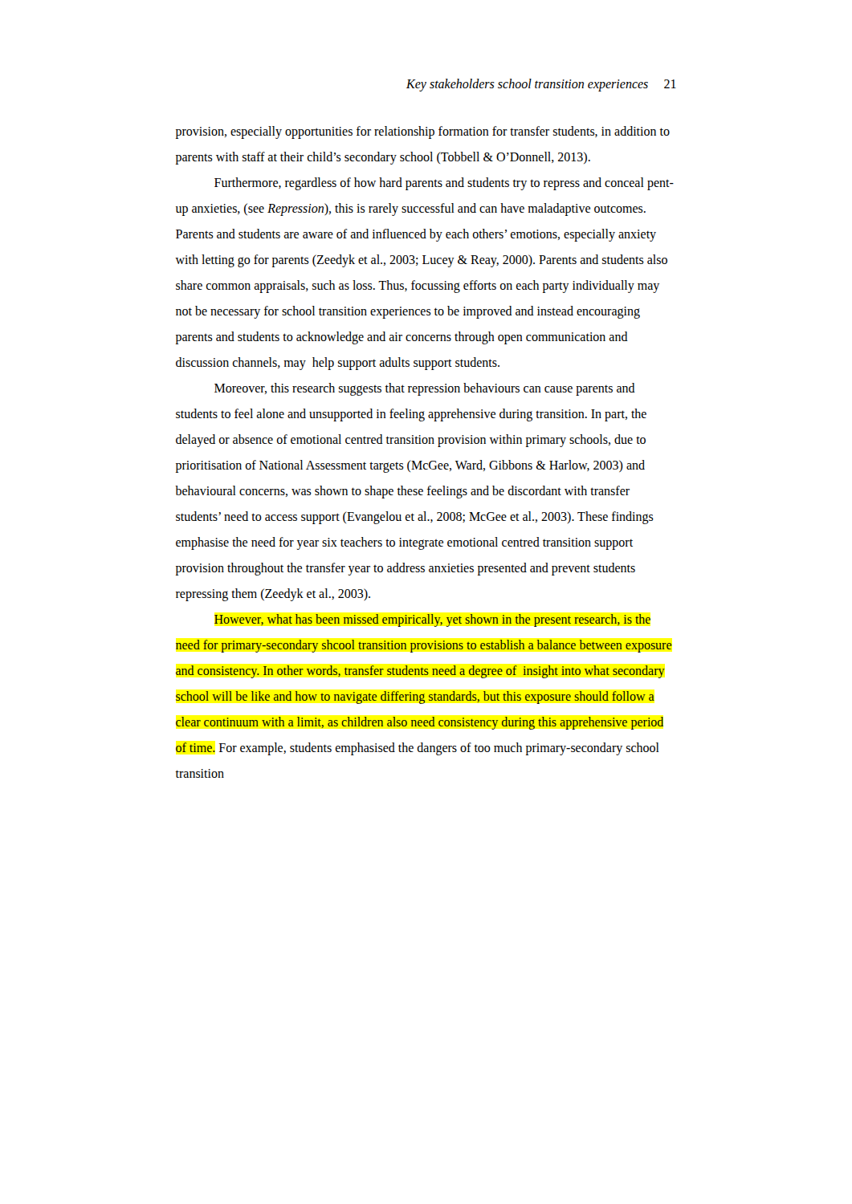Key stakeholders school transition experiences 21
provision, especially opportunities for relationship formation for transfer students, in addition to parents with staff at their child’s secondary school (Tobbell & O’Donnell, 2013).
Furthermore, regardless of how hard parents and students try to repress and conceal pent-up anxieties, (see Repression), this is rarely successful and can have maladaptive outcomes. Parents and students are aware of and influenced by each others’ emotions, especially anxiety with letting go for parents (Zeedyk et al., 2003; Lucey & Reay, 2000). Parents and students also share common appraisals, such as loss. Thus, focussing efforts on each party individually may not be necessary for school transition experiences to be improved and instead encouraging parents and students to acknowledge and air concerns through open communication and discussion channels, may help support adults support students.
Moreover, this research suggests that repression behaviours can cause parents and students to feel alone and unsupported in feeling apprehensive during transition. In part, the delayed or absence of emotional centred transition provision within primary schools, due to prioritisation of National Assessment targets (McGee, Ward, Gibbons & Harlow, 2003) and behavioural concerns, was shown to shape these feelings and be discordant with transfer students’ need to access support (Evangelou et al., 2008; McGee et al., 2003). These findings emphasise the need for year six teachers to integrate emotional centred transition support provision throughout the transfer year to address anxieties presented and prevent students repressing them (Zeedyk et al., 2003).
However, what has been missed empirically, yet shown in the present research, is the need for primary-secondary shcool transition provisions to establish a balance between exposure and consistency. In other words, transfer students need a degree of insight into what secondary school will be like and how to navigate differing standards, but this exposure should follow a clear continuum with a limit, as children also need consistency during this apprehensive period of time. For example, students emphasised the dangers of too much primary-secondary school transition